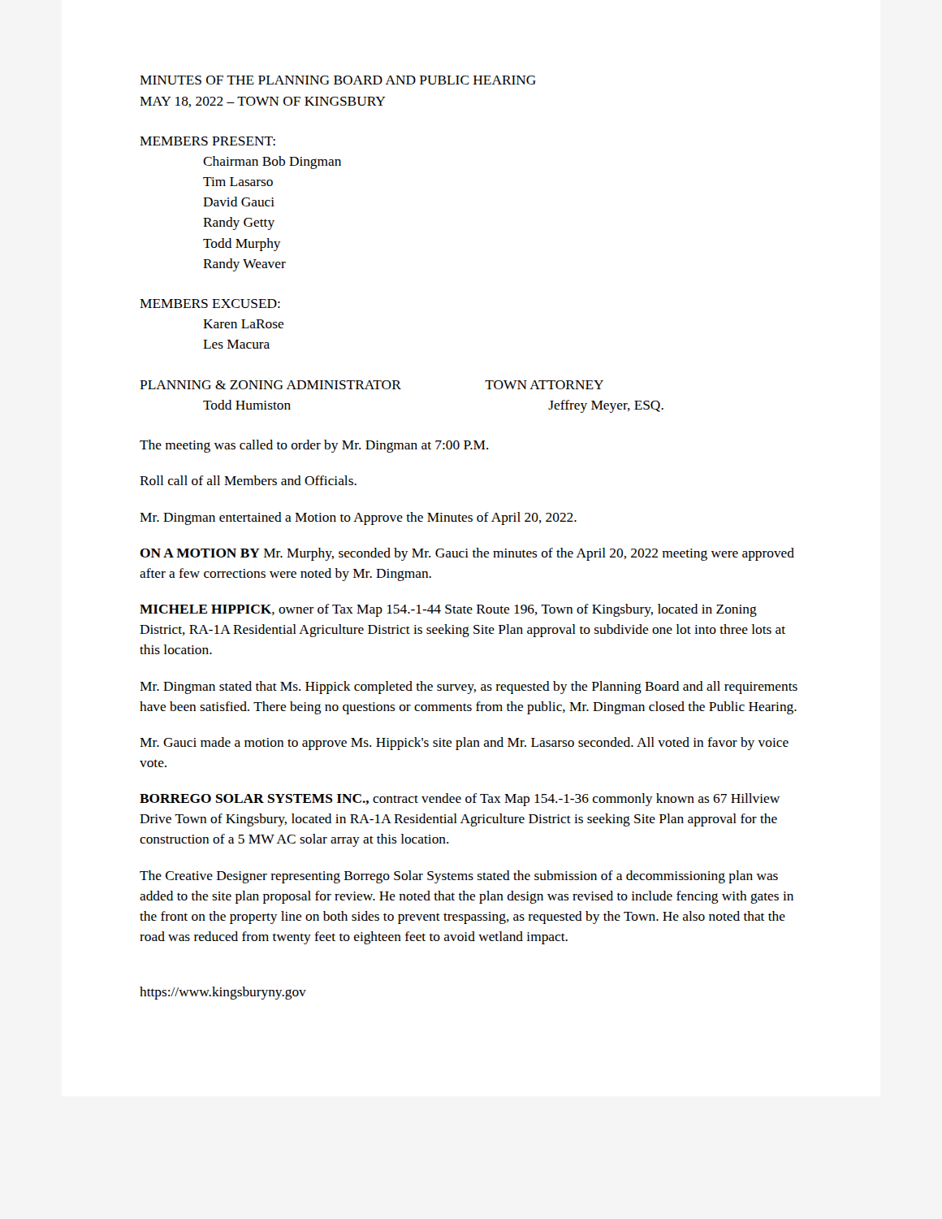MINUTES OF THE PLANNING BOARD AND PUBLIC HEARING
MAY 18, 2022 – TOWN OF KINGSBURY
MEMBERS PRESENT:
Chairman Bob Dingman
Tim Lasarso
David Gauci
Randy Getty
Todd Murphy
Randy Weaver
MEMBERS EXCUSED:
Karen LaRose
Les Macura
PLANNING & ZONING ADMINISTRATOR
Todd Humiston
TOWN ATTORNEY
Jeffrey Meyer, ESQ.
The meeting was called to order by Mr. Dingman at 7:00 P.M.
Roll call of all Members and Officials.
Mr. Dingman entertained a Motion to Approve the Minutes of April 20, 2022.
ON A MOTION BY Mr. Murphy, seconded by Mr. Gauci the minutes of the April 20, 2022 meeting were approved after a few corrections were noted by Mr. Dingman.
MICHELE HIPPICK, owner of Tax Map 154.-1-44 State Route 196, Town of Kingsbury, located in Zoning District, RA-1A Residential Agriculture District is seeking Site Plan approval to subdivide one lot into three lots at this location.
Mr. Dingman stated that Ms. Hippick completed the survey, as requested by the Planning Board and all requirements have been satisfied. There being no questions or comments from the public, Mr. Dingman closed the Public Hearing.
Mr. Gauci made a motion to approve Ms. Hippick's site plan and Mr. Lasarso seconded. All voted in favor by voice vote.
BORREGO SOLAR SYSTEMS INC., contract vendee of Tax Map 154.-1-36 commonly known as 67 Hillview Drive Town of Kingsbury, located in RA-1A Residential Agriculture District is seeking Site Plan approval for the construction of a 5 MW AC solar array at this location.
The Creative Designer representing Borrego Solar Systems stated the submission of a decommissioning plan was added to the site plan proposal for review. He noted that the plan design was revised to include fencing with gates in the front on the property line on both sides to prevent trespassing, as requested by the Town. He also noted that the road was reduced from twenty feet to eighteen feet to avoid wetland impact.
https://www.kingsburyny.gov